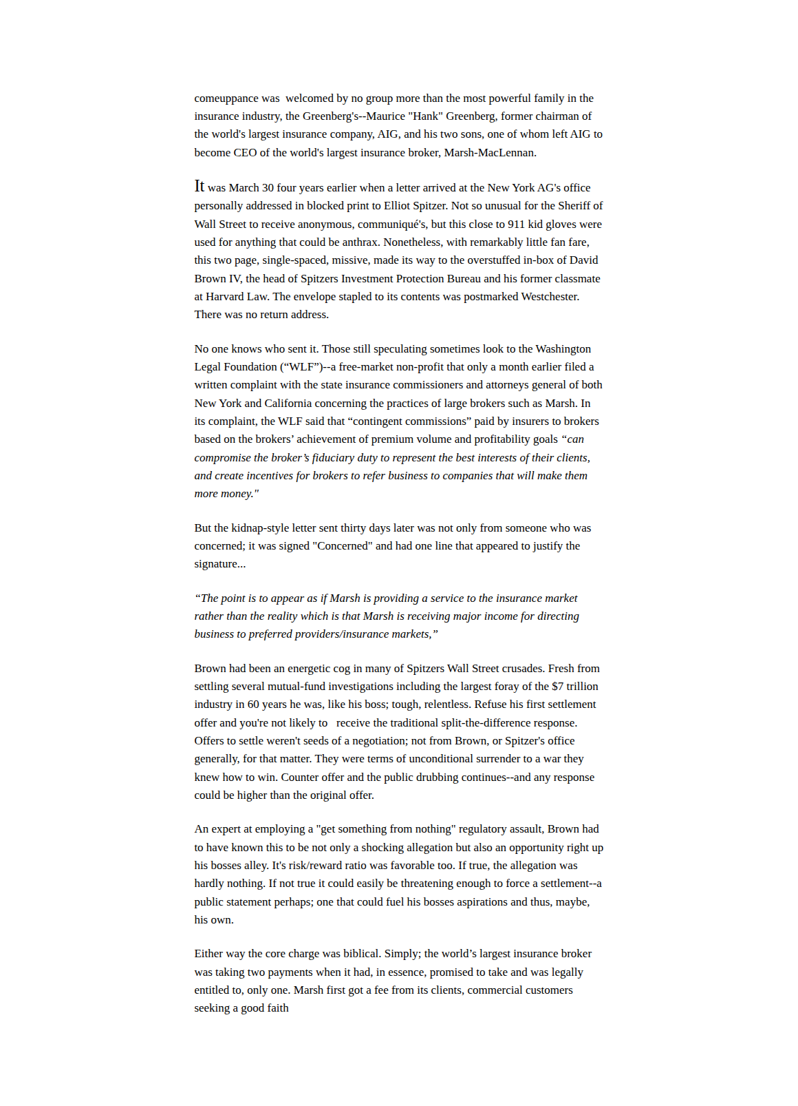comeuppance was welcomed by no group more than the most powerful family in the insurance industry, the Greenberg's--Maurice "Hank" Greenberg, former chairman of the world's largest insurance company, AIG, and his two sons, one of whom left AIG to become CEO of the world's largest insurance broker, Marsh-MacLennan.
It was March 30 four years earlier when a letter arrived at the New York AG's office personally addressed in blocked print to Elliot Spitzer. Not so unusual for the Sheriff of Wall Street to receive anonymous, communiqué's, but this close to 911 kid gloves were used for anything that could be anthrax. Nonetheless, with remarkably little fan fare, this two page, single-spaced, missive, made its way to the overstuffed in-box of David Brown IV, the head of Spitzers Investment Protection Bureau and his former classmate at Harvard Law. The envelope stapled to its contents was postmarked Westchester. There was no return address.
No one knows who sent it. Those still speculating sometimes look to the Washington Legal Foundation (“WLF”)--a free-market non-profit that only a month earlier filed a written complaint with the state insurance commissioners and attorneys general of both New York and California concerning the practices of large brokers such as Marsh. In its complaint, the WLF said that “contingent commissions” paid by insurers to brokers based on the brokers’ achievement of premium volume and profitability goals “can compromise the broker’s fiduciary duty to represent the best interests of their clients, and create incentives for brokers to refer business to companies that will make them more money."
But the kidnap-style letter sent thirty days later was not only from someone who was concerned; it was signed "Concerned" and had one line that appeared to justify the signature...
“The point is to appear as if Marsh is providing a service to the insurance market rather than the reality which is that Marsh is receiving major income for directing business to preferred providers/insurance markets,”
Brown had been an energetic cog in many of Spitzers Wall Street crusades. Fresh from settling several mutual-fund investigations including the largest foray of the $7 trillion industry in 60 years he was, like his boss; tough, relentless. Refuse his first settlement offer and you're not likely to receive the traditional split-the-difference response. Offers to settle weren't seeds of a negotiation; not from Brown, or Spitzer's office generally, for that matter. They were terms of unconditional surrender to a war they knew how to win. Counter offer and the public drubbing continues--and any response could be higher than the original offer.
An expert at employing a "get something from nothing" regulatory assault, Brown had to have known this to be not only a shocking allegation but also an opportunity right up his bosses alley. It's risk/reward ratio was favorable too. If true, the allegation was hardly nothing. If not true it could easily be threatening enough to force a settlement--a public statement perhaps; one that could fuel his bosses aspirations and thus, maybe, his own.
Either way the core charge was biblical. Simply; the world’s largest insurance broker was taking two payments when it had, in essence, promised to take and was legally entitled to, only one. Marsh first got a fee from its clients, commercial customers seeking a good faith